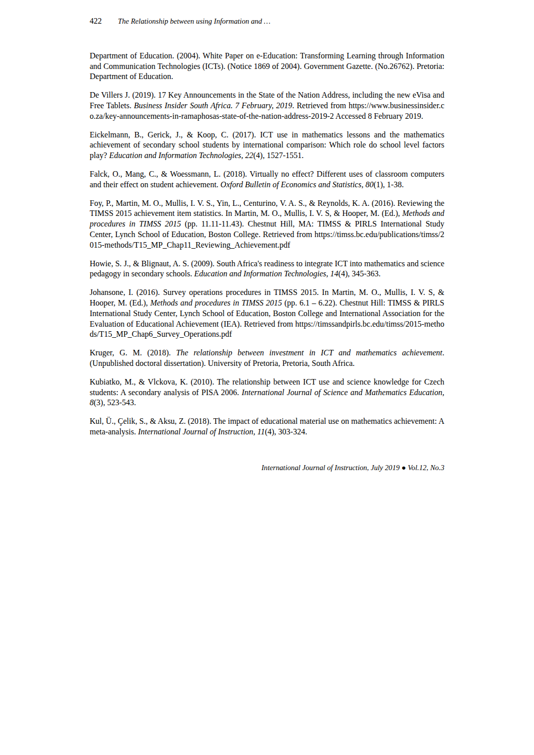422 The Relationship between using Information and …
Department of Education. (2004). White Paper on e-Education: Transforming Learning through Information and Communication Technologies (ICTs). (Notice 1869 of 2004). Government Gazette. (No.26762). Pretoria: Department of Education.
De Villers J. (2019). 17 Key Announcements in the State of the Nation Address, including the new eVisa and Free Tablets. Business Insider South Africa. 7 February, 2019. Retrieved from https://www.businessinsider.co.za/key-announcements-in-ramaphosas-state-of-the-nation-address-2019-2 Accessed 8 February 2019.
Eickelmann, B., Gerick, J., & Koop, C. (2017). ICT use in mathematics lessons and the mathematics achievement of secondary school students by international comparison: Which role do school level factors play? Education and Information Technologies, 22(4), 1527-1551.
Falck, O., Mang, C., & Woessmann, L. (2018). Virtually no effect? Different uses of classroom computers and their effect on student achievement. Oxford Bulletin of Economics and Statistics, 80(1), 1-38.
Foy, P., Martin, M. O., Mullis, I. V. S., Yin, L., Centurino, V. A. S., & Reynolds, K. A. (2016). Reviewing the TIMSS 2015 achievement item statistics. In Martin, M. O., Mullis, I. V. S, & Hooper, M. (Ed.), Methods and procedures in TIMSS 2015 (pp. 11.11-11.43). Chestnut Hill, MA: TIMSS & PIRLS International Study Center, Lynch School of Education, Boston College. Retrieved from https://timss.bc.edu/publications/timss/2015-methods/T15_MP_Chap11_Reviewing_Achievement.pdf
Howie, S. J., & Blignaut, A. S. (2009). South Africa's readiness to integrate ICT into mathematics and science pedagogy in secondary schools. Education and Information Technologies, 14(4), 345-363.
Johansone, I. (2016). Survey operations procedures in TIMSS 2015. In Martin, M. O., Mullis, I. V. S, & Hooper, M. (Ed.), Methods and procedures in TIMSS 2015 (pp. 6.1 – 6.22). Chestnut Hill: TIMSS & PIRLS International Study Center, Lynch School of Education, Boston College and International Association for the Evaluation of Educational Achievement (IEA). Retrieved from https://timssandpirls.bc.edu/timss/2015-methods/T15_MP_Chap6_Survey_Operations.pdf
Kruger, G. M. (2018). The relationship between investment in ICT and mathematics achievement. (Unpublished doctoral dissertation). University of Pretoria, Pretoria, South Africa.
Kubiatko, M., & Vlckova, K. (2010). The relationship between ICT use and science knowledge for Czech students: A secondary analysis of PISA 2006. International Journal of Science and Mathematics Education, 8(3), 523-543.
Kul, Ü., Çelik, S., & Aksu, Z. (2018). The impact of educational material use on mathematics achievement: A meta-analysis. International Journal of Instruction, 11(4), 303-324.
International Journal of Instruction, July 2019 ● Vol.12, No.3